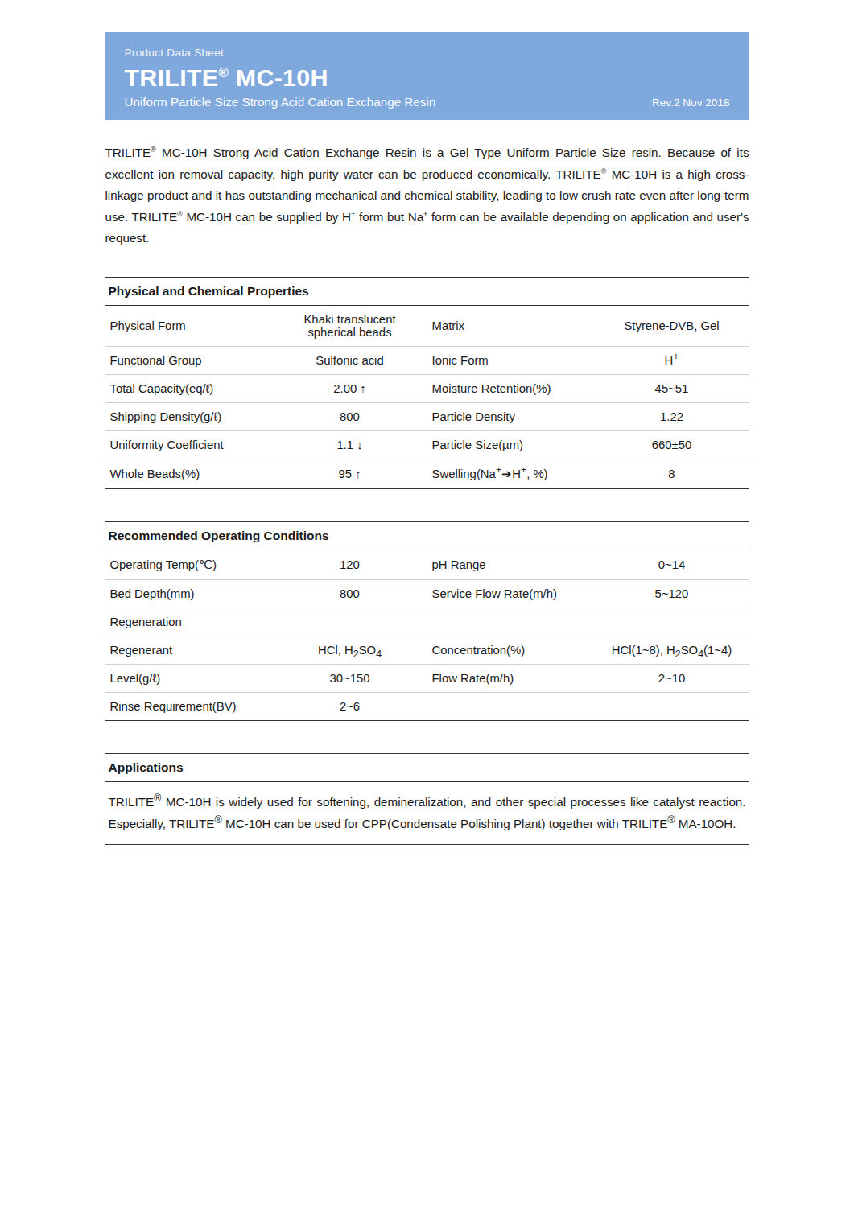Product Data Sheet
TRILITE® MC-10H
Uniform Particle Size Strong Acid Cation Exchange Resin
Rev.2 Nov 2018
TRILITE® MC-10H Strong Acid Cation Exchange Resin is a Gel Type Uniform Particle Size resin. Because of its excellent ion removal capacity, high purity water can be produced economically. TRILITE® MC-10H is a high cross-linkage product and it has outstanding mechanical and chemical stability, leading to low crush rate even after long-term use. TRILITE® MC-10H can be supplied by H+ form but Na+ form can be available depending on application and user's request.
Physical and Chemical Properties
| Physical Form | Khaki translucent spherical beads | Matrix | Styrene-DVB, Gel |
| Functional Group | Sulfonic acid | Ionic Form | H + |
| Total Capacity(eq/ℓ) | 2.00 ↑ | Moisture Retention(%) | 45~51 |
| Shipping Density(g/ℓ) | 800 | Particle Density | 1.22 |
| Uniformity Coefficient | 1.1 ↓ | Particle Size(µm) | 660±50 |
| Whole Beads(%) | 95 ↑ | Swelling(Na + ➔ H + , %) | 8 |
Recommended Operating Conditions
| Operating Temp(℃) | 120 | pH Range | 0~14 |
| Bed Depth(mm) | 800 | Service Flow Rate(m/h) | 5~120 |
| Regeneration |
| Regenerant | HCl, H 2 SO 4 | Concentration(%) | HCl(1~8), H 2 SO 4 (1~4) |
| Level(g/ℓ) | 30~150 | Flow Rate(m/h) | 2~10 |
| Rinse Requirement(BV) | 2~6 | | |
Applications
TRILITE® MC-10H is widely used for softening, demineralization, and other special processes like catalyst reaction. Especially, TRILITE® MC-10H can be used for CPP(Condensate Polishing Plant) together with TRILITE® MA-10OH.